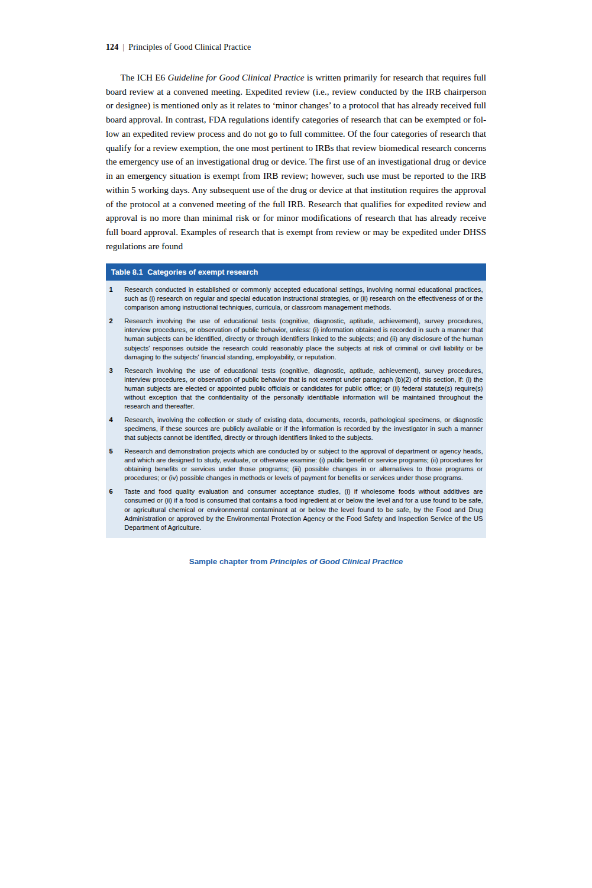124|Principles of Good Clinical Practice
The ICH E6 Guideline for Good Clinical Practice is written primarily for research that requires full board review at a convened meeting. Expedited review (i.e., review conducted by the IRB chairperson or designee) is mentioned only as it relates to ‘minor changes’ to a protocol that has already received full board approval. In contrast, FDA regulations identify categories of research that can be exempted or follow an expedited review process and do not go to full committee. Of the four categories of research that qualify for a review exemption, the one most pertinent to IRBs that review biomedical research concerns the emergency use of an investigational drug or device. The first use of an investigational drug or device in an emergency situation is exempt from IRB review; however, such use must be reported to the IRB within 5 working days. Any subsequent use of the drug or device at that institution requires the approval of the protocol at a convened meeting of the full IRB. Research that qualifies for expedited review and approval is no more than minimal risk or for minor modifications of research that has already receive full board approval. Examples of research that is exempt from review or may be expedited under DHSS regulations are found
Table 8.1 Categories of exempt research
| 1 | Research conducted in established or commonly accepted educational settings, involving normal educational practices, such as (i) research on regular and special education instructional strategies, or (ii) research on the effectiveness of or the comparison among instructional techniques, curricula, or classroom management methods. |
| 2 | Research involving the use of educational tests (cognitive, diagnostic, aptitude, achievement), survey procedures, interview procedures, or observation of public behavior, unless: (i) information obtained is recorded in such a manner that human subjects can be identified, directly or through identifiers linked to the subjects; and (ii) any disclosure of the human subjects' responses outside the research could reasonably place the subjects at risk of criminal or civil liability or be damaging to the subjects' financial standing, employability, or reputation. |
| 3 | Research involving the use of educational tests (cognitive, diagnostic, aptitude, achievement), survey procedures, interview procedures, or observation of public behavior that is not exempt under paragraph (b)(2) of this section, if: (i) the human subjects are elected or appointed public officials or candidates for public office; or (ii) federal statute(s) require(s) without exception that the confidentiality of the personally identifiable information will be maintained throughout the research and thereafter. |
| 4 | Research, involving the collection or study of existing data, documents, records, pathological specimens, or diagnostic specimens, if these sources are publicly available or if the information is recorded by the investigator in such a manner that subjects cannot be identified, directly or through identifiers linked to the subjects. |
| 5 | Research and demonstration projects which are conducted by or subject to the approval of department or agency heads, and which are designed to study, evaluate, or otherwise examine: (i) public benefit or service programs; (ii) procedures for obtaining benefits or services under those programs; (iii) possible changes in or alternatives to those programs or procedures; or (iv) possible changes in methods or levels of payment for benefits or services under those programs. |
| 6 | Taste and food quality evaluation and consumer acceptance studies, (i) if wholesome foods without additives are consumed or (ii) if a food is consumed that contains a food ingredient at or below the level and for a use found to be safe, or agricultural chemical or environmental contaminant at or below the level found to be safe, by the Food and Drug Administration or approved by the Environmental Protection Agency or the Food Safety and Inspection Service of the US Department of Agriculture. |
Sample chapter from Principles of Good Clinical Practice